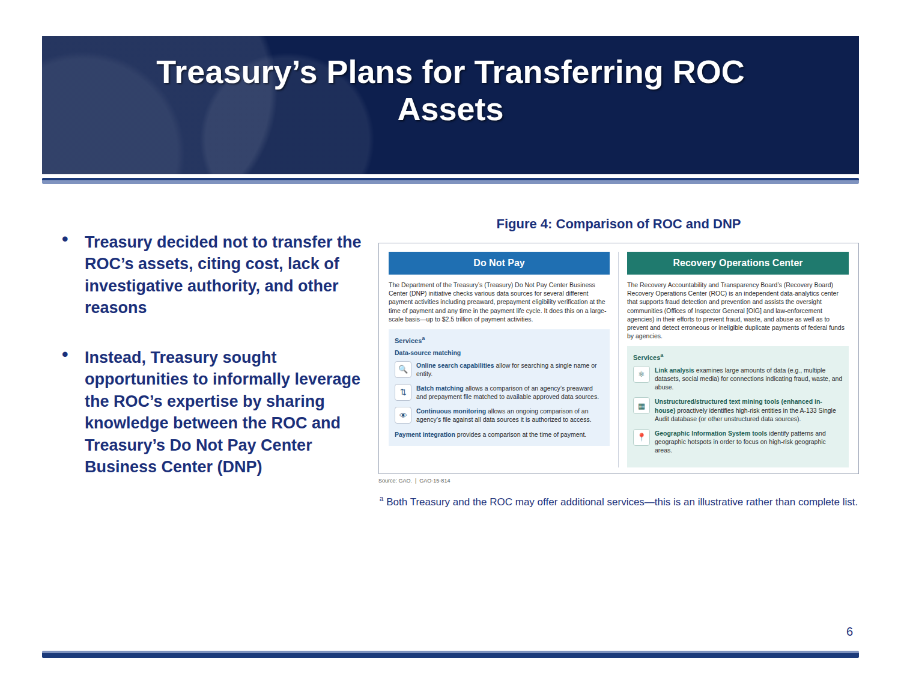Treasury’s Plans for Transferring ROC
Assets
Treasury decided not to transfer the ROC’s assets, citing cost, lack of investigative authority, and other reasons
Instead, Treasury sought opportunities to informally leverage the ROC’s expertise by sharing knowledge between the ROC and Treasury’s Do Not Pay Center Business Center (DNP)
Figure 4: Comparison of ROC and DNP
Do Not Pay
The Department of the Treasury’s (Treasury) Do Not Pay Center Business Center (DNP) initiative checks various data sources for several different payment activities including preaward, prepayment eligibility verification at the time of payment and any time in the payment life cycle. It does this on a large-scale basis—up to $2.5 trillion of payment activities.
Servicesa
Data-source matching
🔍
Online search capabilities allow for searching a single name or entity.
⇅
Batch matching allows a comparison of an agency’s preaward and prepayment file matched to available approved data sources.
👁
Continuous monitoring allows an ongoing comparison of an agency’s file against all data sources it is authorized to access.
Payment integration provides a comparison at the time of payment.
Recovery Operations Center
The Recovery Accountability and Transparency Board’s (Recovery Board) Recovery Operations Center (ROC) is an independent data-analytics center that supports fraud detection and prevention and assists the oversight communities (Offices of Inspector General [OIG] and law-enforcement agencies) in their efforts to prevent fraud, waste, and abuse as well as to prevent and detect erroneous or ineligible duplicate payments of federal funds by agencies.
Servicesa
⚛
Link analysis examines large amounts of data (e.g., multiple datasets, social media) for connections indicating fraud, waste, and abuse.
▦
Unstructured/structured text mining tools (enhanced in-house) proactively identifies high-risk entities in the A-133 Single Audit database (or other unstructured data sources).
📍
Geographic Information System tools identify patterns and geographic hotspots in order to focus on high-risk geographic areas.
Source: GAO. | GAO-15-814
a Both Treasury and the ROC may offer additional services—this is an illustrative rather than complete list.
6